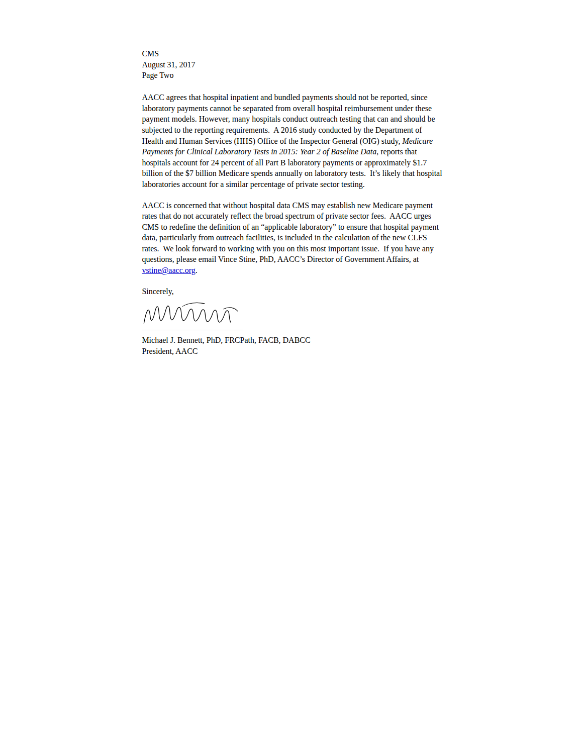CMS
August 31, 2017
Page Two
AACC agrees that hospital inpatient and bundled payments should not be reported, since laboratory payments cannot be separated from overall hospital reimbursement under these payment models. However, many hospitals conduct outreach testing that can and should be subjected to the reporting requirements. A 2016 study conducted by the Department of Health and Human Services (HHS) Office of the Inspector General (OIG) study, Medicare Payments for Clinical Laboratory Tests in 2015: Year 2 of Baseline Data, reports that hospitals account for 24 percent of all Part B laboratory payments or approximately $1.7 billion of the $7 billion Medicare spends annually on laboratory tests. It’s likely that hospital laboratories account for a similar percentage of private sector testing.
AACC is concerned that without hospital data CMS may establish new Medicare payment rates that do not accurately reflect the broad spectrum of private sector fees. AACC urges CMS to redefine the definition of an “applicable laboratory” to ensure that hospital payment data, particularly from outreach facilities, is included in the calculation of the new CLFS rates. We look forward to working with you on this most important issue. If you have any questions, please email Vince Stine, PhD, AACC’s Director of Government Affairs, at vstine@aacc.org.
Sincerely,
Michael J. Bennett, PhD, FRCPath, FACB, DABCC
President, AACC